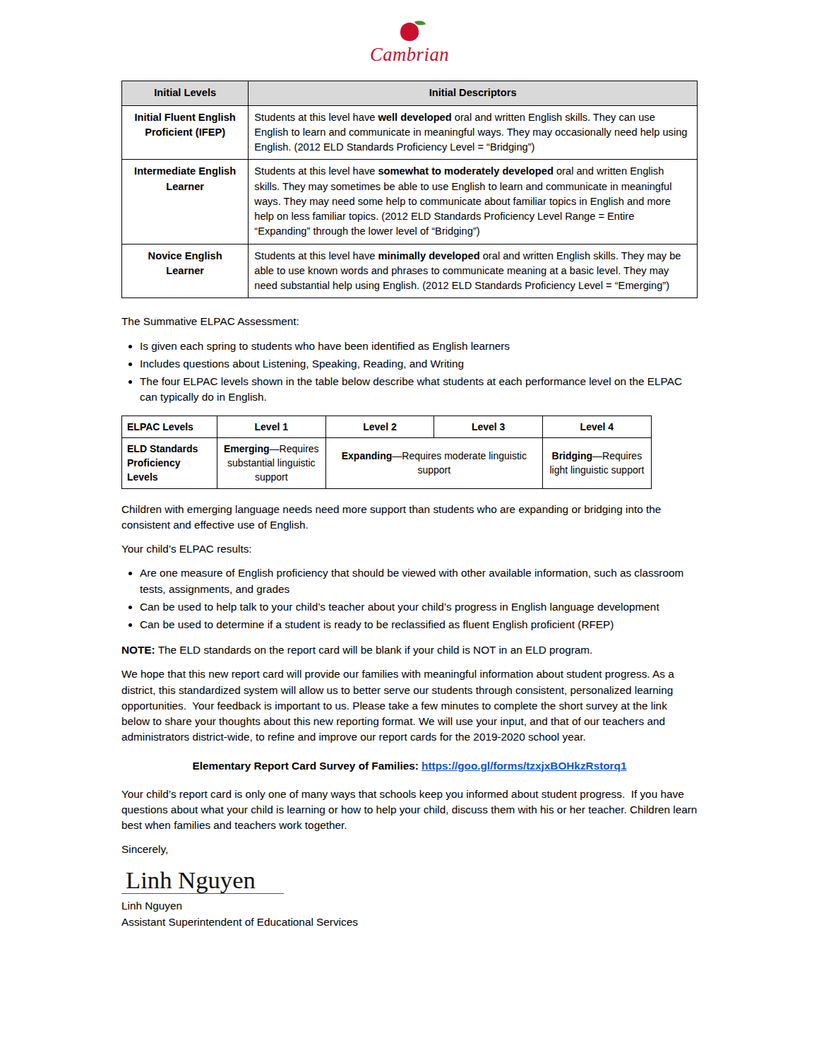Cambrian
| Initial Levels | Initial Descriptors |
| --- | --- |
| Initial Fluent English Proficient (IFEP) | Students at this level have well developed oral and written English skills. They can use English to learn and communicate in meaningful ways. They may occasionally need help using English. (2012 ELD Standards Proficiency Level = “Bridging”) |
| Intermediate English Learner | Students at this level have somewhat to moderately developed oral and written English skills. They may sometimes be able to use English to learn and communicate in meaningful ways. They may need some help to communicate about familiar topics in English and more help on less familiar topics. (2012 ELD Standards Proficiency Level Range = Entire “Expanding” through the lower level of “Bridging”) |
| Novice English Learner | Students at this level have minimally developed oral and written English skills. They may be able to use known words and phrases to communicate meaning at a basic level. They may need substantial help using English. (2012 ELD Standards Proficiency Level = “Emerging”) |
The Summative ELPAC Assessment:
Is given each spring to students who have been identified as English learners
Includes questions about Listening, Speaking, Reading, and Writing
The four ELPAC levels shown in the table below describe what students at each performance level on the ELPAC can typically do in English.
| ELPAC Levels | Level 1 | Level 2 | Level 3 | Level 4 |
| ELD Standards Proficiency Levels | Emerging —Requires substantial linguistic support | Expanding —Requires moderate linguistic support | Bridging —Requires light linguistic support |
Children with emerging language needs need more support than students who are expanding or bridging into the consistent and effective use of English.
Your child’s ELPAC results:
Are one measure of English proficiency that should be viewed with other available information, such as classroom tests, assignments, and grades
Can be used to help talk to your child’s teacher about your child’s progress in English language development
Can be used to determine if a student is ready to be reclassified as fluent English proficient (RFEP)
NOTE: The ELD standards on the report card will be blank if your child is NOT in an ELD program.
We hope that this new report card will provide our families with meaningful information about student progress. As a district, this standardized system will allow us to better serve our students through consistent, personalized learning opportunities. Your feedback is important to us. Please take a few minutes to complete the short survey at the link below to share your thoughts about this new reporting format. We will use your input, and that of our teachers and administrators district-wide, to refine and improve our report cards for the 2019-2020 school year.
Elementary Report Card Survey of Families: https://goo.gl/forms/tzxjxBOHkzRstorq1
Your child’s report card is only one of many ways that schools keep you informed about student progress. If you have questions about what your child is learning or how to help your child, discuss them with his or her teacher. Children learn best when families and teachers work together.
Sincerely,
Linh Nguyen
Linh Nguyen
Assistant Superintendent of Educational Services